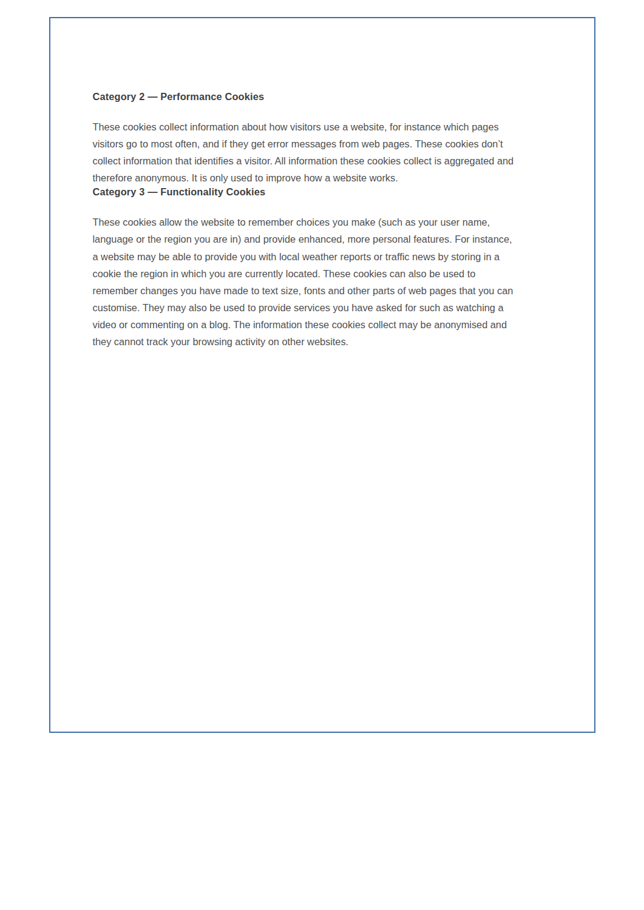Category 2 — Performance Cookies
These cookies collect information about how visitors use a website, for instance which pages visitors go to most often, and if they get error messages from web pages. These cookies don’t collect information that identifies a visitor. All information these cookies collect is aggregated and therefore anonymous. It is only used to improve how a website works.
Category 3 — Functionality Cookies
These cookies allow the website to remember choices you make (such as your user name, language or the region you are in) and provide enhanced, more personal features. For instance, a website may be able to provide you with local weather reports or traffic news by storing in a cookie the region in which you are currently located. These cookies can also be used to remember changes you have made to text size, fonts and other parts of web pages that you can customise. They may also be used to provide services you have asked for such as watching a video or commenting on a blog. The information these cookies collect may be anonymised and they cannot track your browsing activity on other websites.